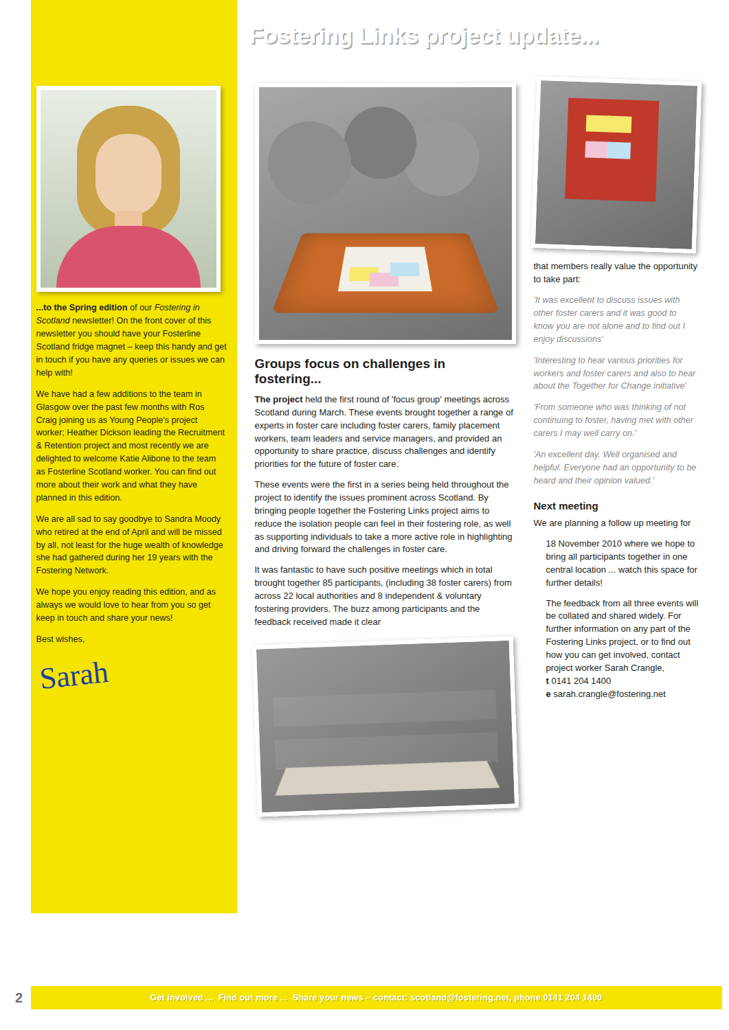Hello and welcome...
Fostering Links project update...
...to the Spring edition of our Fostering in Scotland newsletter! On the front cover of this newsletter you should have your Fosterline Scotland fridge magnet – keep this handy and get in touch if you have any queries or issues we can help with!
We have had a few additions to the team in Glasgow over the past few months with Ros Craig joining us as Young People's project worker; Heather Dickson leading the Recruitment & Retention project and most recently we are delighted to welcome Katie Alibone to the team as Fosterline Scotland worker. You can find out more about their work and what they have planned in this edition.
We are all sad to say goodbye to Sandra Moody who retired at the end of April and will be missed by all, not least for the huge wealth of knowledge she had gathered during her 19 years with the Fostering Network.
We hope you enjoy reading this edition, and as always we would love to hear from you so get keep in touch and share your news!
Best wishes,
Sarah
Groups focus on challenges in fostering...
The project held the first round of 'focus group' meetings across Scotland during March. These events brought together a range of experts in foster care including foster carers, family placement workers, team leaders and service managers, and provided an opportunity to share practice, discuss challenges and identify priorities for the future of foster care.
These events were the first in a series being held throughout the project to identify the issues prominent across Scotland. By bringing people together the Fostering Links project aims to reduce the isolation people can feel in their fostering role, as well as supporting individuals to take a more active role in highlighting and driving forward the challenges in foster care.
It was fantastic to have such positive meetings which in total brought together 85 participants, (including 38 foster carers) from across 22 local authorities and 8 independent & voluntary fostering providers. The buzz among participants and the feedback received made it clear
that members really value the opportunity to take part:
'It was excellent to discuss issues with other foster carers and it was good to know you are not alone and to find out I enjoy discussions'
'Interesting to hear various priorities for workers and foster carers and also to hear about the Together for Change initiative'
'From someone who was thinking of not continuing to foster, having met with other carers I may well carry on.'
'An excellent day. Well organised and helpful. Everyone had an opportunity to be heard and their opinion valued.'
Next meeting
We are planning a follow up meeting for
18 November 2010 where we hope to bring all participants together in one central location ... watch this space for further details!
The feedback from all three events will be collated and shared widely. For further information on any part of the Fostering Links project, or to find out how you can get involved, contact project worker Sarah Crangle,
t 0141 204 1400
e sarah.crangle@fostering.net
2
Get involved ... Find out more ... Share your news – contact: scotland@fostering.net, phone 0141 204 1400